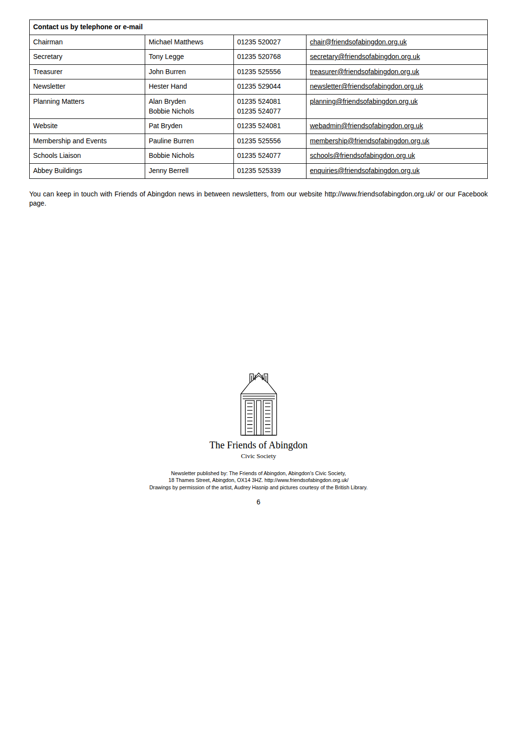| Contact us by telephone or e-mail |
| --- |
| Chairman | Michael Matthews | 01235 520027 | chair@friendsofabingdon.org.uk |
| Secretary | Tony Legge | 01235 520768 | secretary@friendsofabingdon.org.uk |
| Treasurer | John Burren | 01235 525556 | treasurer@friendsofabingdon.org.uk |
| Newsletter | Hester Hand | 01235 529044 | newsletter@friendsofabingdon.org.uk |
| Planning Matters | Alan Bryden Bobbie Nichols | 01235 524081 01235 524077 | planning@friendsofabingdon.org.uk |
| Website | Pat Bryden | 01235 524081 | webadmin@friendsofabingdon.org.uk |
| Membership and Events | Pauline Burren | 01235 525556 | membership@friendsofabingdon.org.uk |
| Schools Liaison | Bobbie Nichols | 01235 524077 | schools@friendsofabingdon.org.uk |
| Abbey Buildings | Jenny Berrell | 01235 525339 | enquiries@friendsofabingdon.org.uk |
You can keep in touch with Friends of Abingdon news in between newsletters, from our website http://www.friendsofabingdon.org.uk/ or our Facebook page.
The Friends of Abingdon
Civic Society
Newsletter published by: The Friends of Abingdon, Abingdon's Civic Society,
18 Thames Street, Abingdon, OX14 3HZ. http://www.friendsofabingdon.org.uk/
Drawings by permission of the artist, Audrey Hasnip and pictures courtesy of the British Library.
6